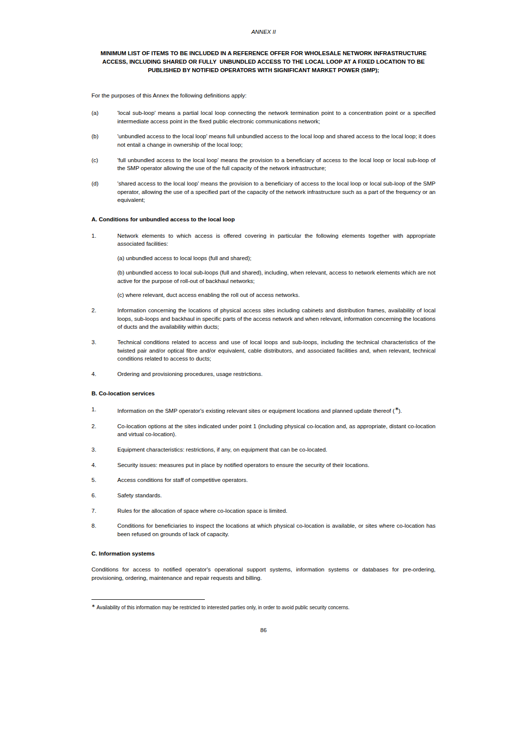ANNEX II
Minimum list of items to be included in a reference offer for wholesale network infrastructure access, including shared or fully unbundled access to the local loop at a fixed location to be published by notified operators with significant market power (SMP);
For the purposes of this Annex the following definitions apply:
(a)
'local sub-loop' means a partial local loop connecting the network termination point to a concentration point or a specified intermediate access point in the fixed public electronic communications network;
(b)
'unbundled access to the local loop' means full unbundled access to the local loop and shared access to the local loop; it does not entail a change in ownership of the local loop;
(c)
'full unbundled access to the local loop' means the provision to a beneficiary of access to the local loop or local sub-loop of the SMP operator allowing the use of the full capacity of the network infrastructure;
(d)
'shared access to the local loop' means the provision to a beneficiary of access to the local loop or local sub-loop of the SMP operator, allowing the use of a specified part of the capacity of the network infrastructure such as a part of the frequency or an equivalent;
A. Conditions for unbundled access to the local loop
1.
Network elements to which access is offered covering in particular the following elements together with appropriate associated facilities:
(a) unbundled access to local loops (full and shared);
(b) unbundled access to local sub-loops (full and shared), including, when relevant, access to network elements which are not active for the purpose of roll-out of backhaul networks;
(c) where relevant, duct access enabling the roll out of access networks.
2.
Information concerning the locations of physical access sites including cabinets and distribution frames, availability of local loops, sub-loops and backhaul in specific parts of the access network and when relevant, information concerning the locations of ducts and the availability within ducts;
3.
Technical conditions related to access and use of local loops and sub-loops, including the technical characteristics of the twisted pair and/or optical fibre and/or equivalent, cable distributors, and associated facilities and, when relevant, technical conditions related to access to ducts;
4.
Ordering and provisioning procedures, usage restrictions.
B. Co-location services
1.
Information on the SMP operator's existing relevant sites or equipment locations and planned update thereof (∗).
2.
Co-location options at the sites indicated under point 1 (including physical co-location and, as appropriate, distant co-location and virtual co-location).
3.
Equipment characteristics: restrictions, if any, on equipment that can be co-located.
4.
Security issues: measures put in place by notified operators to ensure the security of their locations.
5.
Access conditions for staff of competitive operators.
6.
Safety standards.
7.
Rules for the allocation of space where co-location space is limited.
8.
Conditions for beneficiaries to inspect the locations at which physical co-location is available, or sites where co-location has been refused on grounds of lack of capacity.
C. Information systems
Conditions for access to notified operator's operational support systems, information systems or databases for pre-ordering, provisioning, ordering, maintenance and repair requests and billing.
∗ Availability of this information may be restricted to interested parties only, in order to avoid public security concerns.
86